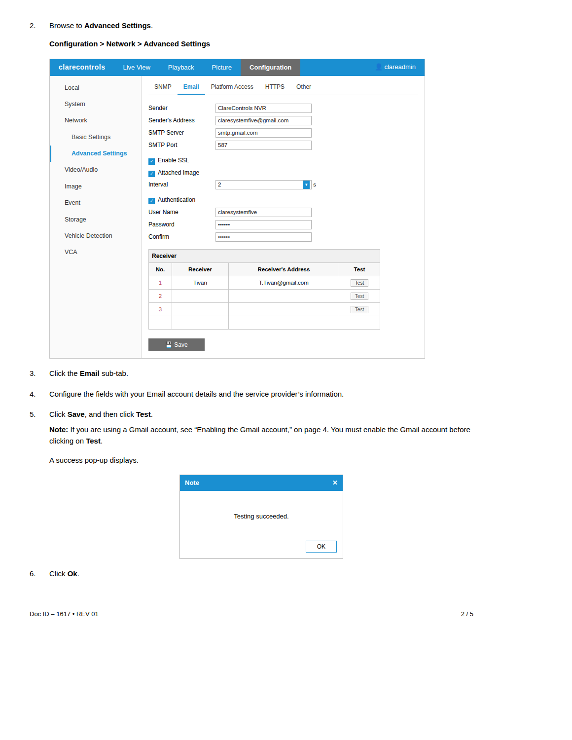Browse to Advanced Settings.
Configuration > Network > Advanced Settings
clarecontrols
Live View
Playback
Picture
Configuration
👤 clareadmin
Local
System
Network
Basic Settings
Advanced Settings
Video/Audio
Image
Event
Storage
Vehicle Detection
VCA
SNMP Email Platform Access HTTPS Other
| Sender | ClareControls NVR |
| Sender's Address | claresystemfive@gmail.com |
| SMTP Server | smtp.gmail.com |
| SMTP Port | 587 |
✓Enable SSL
✓Attached Image
| Interval | 2 s |
✓Authentication
| User Name | claresystemfive |
| Password | •••••• |
| Confirm | •••••• |
Receiver
| No. | Receiver | Receiver's Address | Test |
| --- | --- | --- | --- |
| 1 | Tivan | T.Tivan@gmail.com | Test |
| 2 | | | Test |
| 3 | | | Test |
💾 Save
Click the Email sub-tab.
Configure the fields with your Email account details and the service provider’s information.
Click Save, and then click Test.
Note: If you are using a Gmail account, see “Enabling the Gmail account,” on page 4. You must enable the Gmail account before clicking on Test.
A success pop-up displays.
Note✕
Testing succeeded.
OK
Click Ok.
Doc ID – 1617 • REV 01 2 / 5